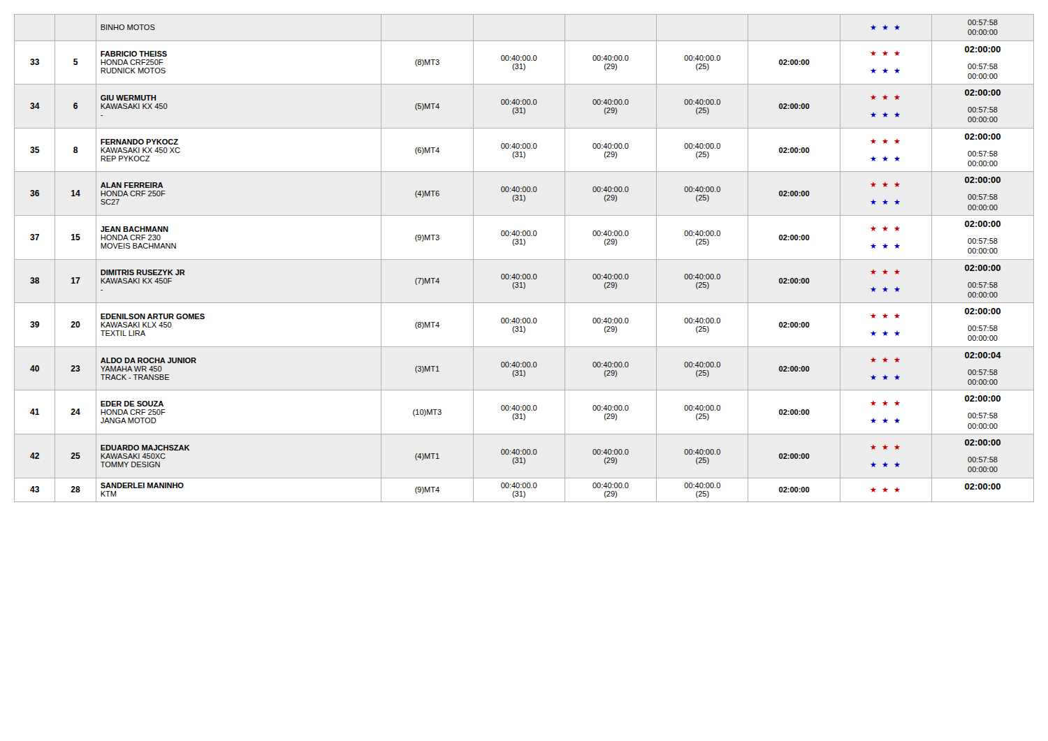| | | BINHO MOTOS | | | | | | ★ ★ ★ | 00:57:58 00:00:00 |
| 33 | 5 | FABRICIO THEISS HONDA CRF250F RUDNICK MOTOS | (8)MT3 | 00:40:00.0 (31) | 00:40:00.0 (29) | 00:40:00.0 (25) | 02:00:00 | ★ ★ ★ ★ ★ ★ | 02:00:00 00:57:58 00:00:00 |
| 34 | 6 | GIU WERMUTH KAWASAKI KX 450 - | (5)MT4 | 00:40:00.0 (31) | 00:40:00.0 (29) | 00:40:00.0 (25) | 02:00:00 | ★ ★ ★ ★ ★ ★ | 02:00:00 00:57:58 00:00:00 |
| 35 | 8 | FERNANDO PYKOCZ KAWASAKI KX 450 XC REP PYKOCZ | (6)MT4 | 00:40:00.0 (31) | 00:40:00.0 (29) | 00:40:00.0 (25) | 02:00:00 | ★ ★ ★ ★ ★ ★ | 02:00:00 00:57:58 00:00:00 |
| 36 | 14 | ALAN FERREIRA HONDA CRF 250F SC27 | (4)MT6 | 00:40:00.0 (31) | 00:40:00.0 (29) | 00:40:00.0 (25) | 02:00:00 | ★ ★ ★ ★ ★ ★ | 02:00:00 00:57:58 00:00:00 |
| 37 | 15 | JEAN BACHMANN HONDA CRF 230 MOVEIS BACHMANN | (9)MT3 | 00:40:00.0 (31) | 00:40:00.0 (29) | 00:40:00.0 (25) | 02:00:00 | ★ ★ ★ ★ ★ ★ | 02:00:00 00:57:58 00:00:00 |
| 38 | 17 | DIMITRIS RUSEZYK JR KAWASAKI KX 450F - | (7)MT4 | 00:40:00.0 (31) | 00:40:00.0 (29) | 00:40:00.0 (25) | 02:00:00 | ★ ★ ★ ★ ★ ★ | 02:00:00 00:57:58 00:00:00 |
| 39 | 20 | EDENILSON ARTUR GOMES KAWASAKI KLX 450 TEXTIL LIRA | (8)MT4 | 00:40:00.0 (31) | 00:40:00.0 (29) | 00:40:00.0 (25) | 02:00:00 | ★ ★ ★ ★ ★ ★ | 02:00:00 00:57:58 00:00:00 |
| 40 | 23 | ALDO DA ROCHA JUNIOR YAMAHA WR 450 TRACK - TRANSBE | (3)MT1 | 00:40:00.0 (31) | 00:40:00.0 (29) | 00:40:00.0 (25) | 02:00:00 | ★ ★ ★ ★ ★ ★ | 02:00:04 00:57:58 00:00:00 |
| 41 | 24 | EDER DE SOUZA HONDA CRF 250F JANGA MOTOD | (10)MT3 | 00:40:00.0 (31) | 00:40:00.0 (29) | 00:40:00.0 (25) | 02:00:00 | ★ ★ ★ ★ ★ ★ | 02:00:00 00:57:58 00:00:00 |
| 42 | 25 | EDUARDO MAJCHSZAK KAWASAKI 450XC TOMMY DESIGN | (4)MT1 | 00:40:00.0 (31) | 00:40:00.0 (29) | 00:40:00.0 (25) | 02:00:00 | ★ ★ ★ ★ ★ ★ | 02:00:00 00:57:58 00:00:00 |
| 43 | 28 | SANDERLEI MANINHO KTM | (9)MT4 | 00:40:00.0 (31) | 00:40:00.0 (29) | 00:40:00.0 (25) | 02:00:00 | ★ ★ ★ | 02:00:00 |